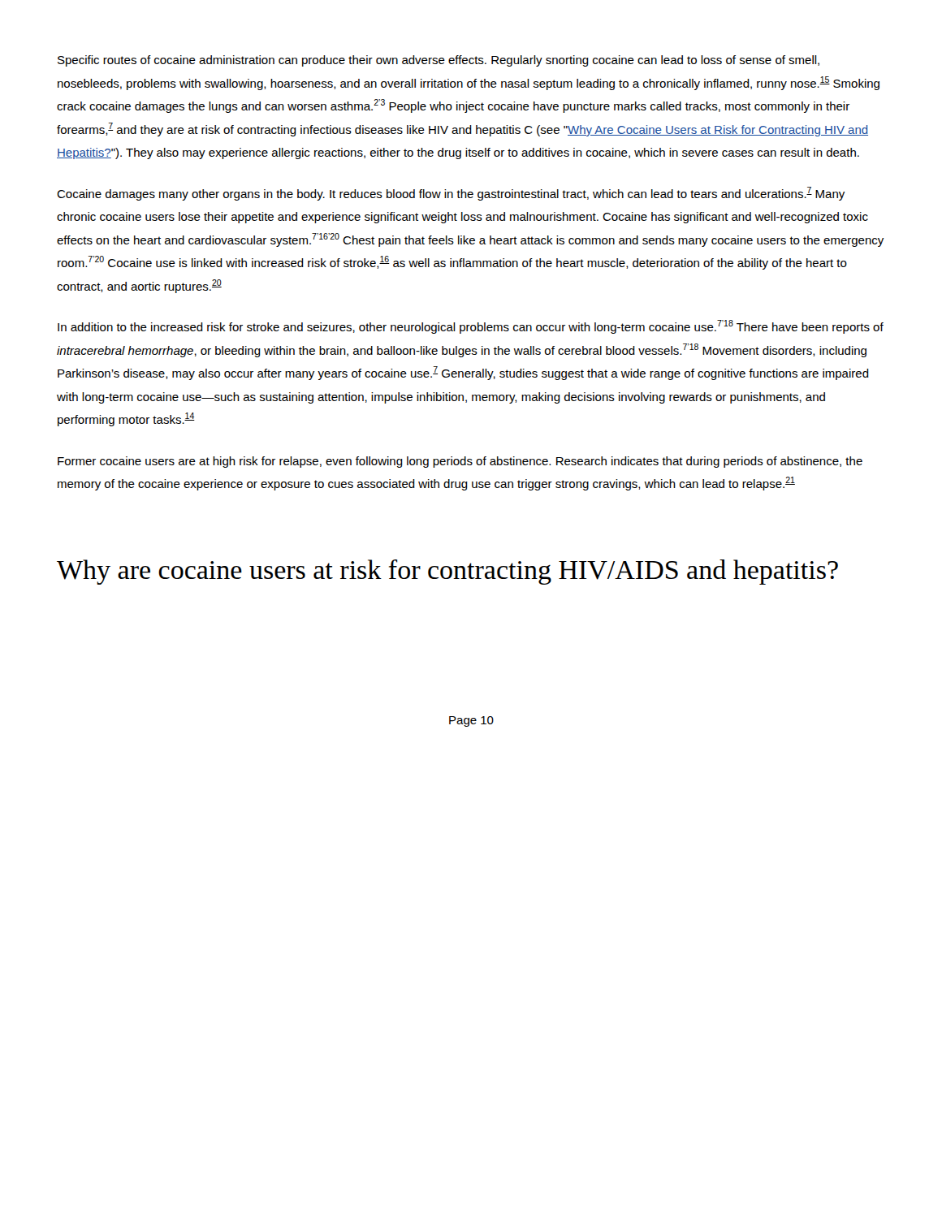Specific routes of cocaine administration can produce their own adverse effects. Regularly snorting cocaine can lead to loss of sense of smell, nosebleeds, problems with swallowing, hoarseness, and an overall irritation of the nasal septum leading to a chronically inflamed, runny nose.15 Smoking crack cocaine damages the lungs and can worsen asthma.2’3 People who inject cocaine have puncture marks called tracks, most commonly in their forearms,7 and they are at risk of contracting infectious diseases like HIV and hepatitis C (see "Why Are Cocaine Users at Risk for Contracting HIV and Hepatitis?"). They also may experience allergic reactions, either to the drug itself or to additives in cocaine, which in severe cases can result in death.
Cocaine damages many other organs in the body. It reduces blood flow in the gastrointestinal tract, which can lead to tears and ulcerations.7 Many chronic cocaine users lose their appetite and experience significant weight loss and malnourishment. Cocaine has significant and well-recognized toxic effects on the heart and cardiovascular system.7’16’20 Chest pain that feels like a heart attack is common and sends many cocaine users to the emergency room.7’20 Cocaine use is linked with increased risk of stroke,16 as well as inflammation of the heart muscle, deterioration of the ability of the heart to contract, and aortic ruptures.20
In addition to the increased risk for stroke and seizures, other neurological problems can occur with long-term cocaine use.7’18 There have been reports of intracerebral hemorrhage, or bleeding within the brain, and balloon-like bulges in the walls of cerebral blood vessels.7’18 Movement disorders, including Parkinson’s disease, may also occur after many years of cocaine use.7 Generally, studies suggest that a wide range of cognitive functions are impaired with long-term cocaine use—such as sustaining attention, impulse inhibition, memory, making decisions involving rewards or punishments, and performing motor tasks.14
Former cocaine users are at high risk for relapse, even following long periods of abstinence. Research indicates that during periods of abstinence, the memory of the cocaine experience or exposure to cues associated with drug use can trigger strong cravings, which can lead to relapse.21
Why are cocaine users at risk for contracting HIV/AIDS and hepatitis?
Page 10